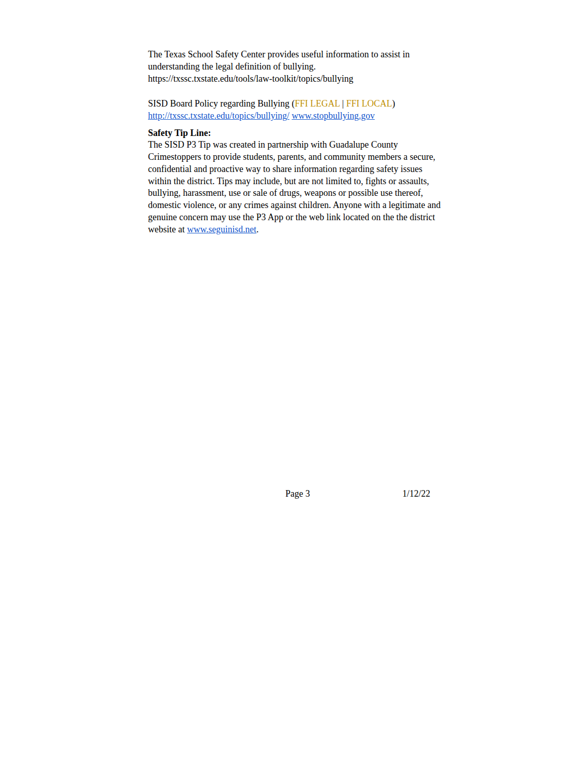The Texas School Safety Center provides useful information to assist in understanding the legal definition of bullying.
https://txssc.txstate.edu/tools/law-toolkit/topics/bullying
SISD Board Policy regarding Bullying (FFI LEGAL | FFI LOCAL)
http://txssc.txstate.edu/topics/bullying/ www.stopbullying.gov
Safety Tip Line:
The SISD P3 Tip was created in partnership with Guadalupe County Crimestoppers to provide students, parents, and community members a secure, confidential and proactive way to share information regarding safety issues within the district. Tips may include, but are not limited to, fights or assaults, bullying, harassment, use or sale of drugs, weapons or possible use thereof, domestic violence, or any crimes against children. Anyone with a legitimate and genuine concern may use the P3 App or the web link located on the the district website at www.seguinisd.net.
Page 3 1/12/22